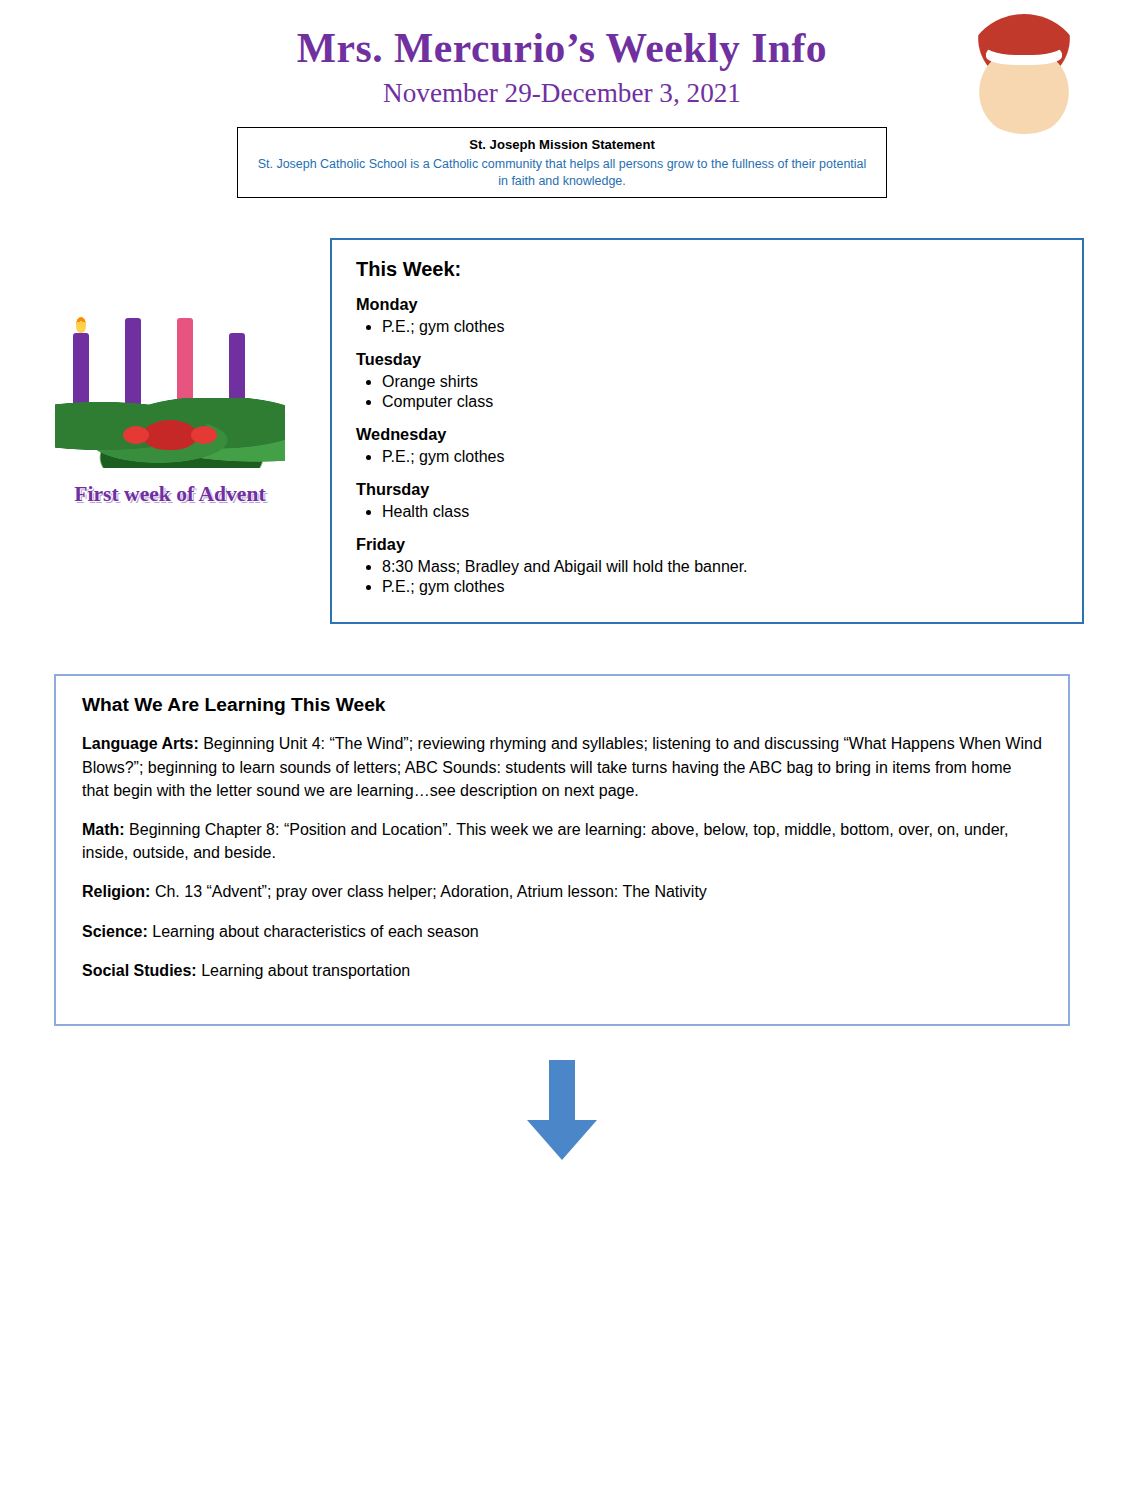Mrs. Mercurio’s Weekly Info
November 29-December 3, 2021
St. Joseph Mission Statement
St. Joseph Catholic School is a Catholic community that helps all persons grow to the fullness of their potential in faith and knowledge.
First week of Advent
This Week:
Monday
P.E.; gym clothes
Tuesday
Orange shirts
Computer class
Wednesday
P.E.; gym clothes
Thursday
Health class
Friday
8:30 Mass; Bradley and Abigail will hold the banner.
P.E.; gym clothes
What We Are Learning This Week
Language Arts: Beginning Unit 4: “The Wind”; reviewing rhyming and syllables; listening to and discussing “What Happens When Wind Blows?”; beginning to learn sounds of letters; ABC Sounds: students will take turns having the ABC bag to bring in items from home that begin with the letter sound we are learning…see description on next page.
Math: Beginning Chapter 8: “Position and Location”. This week we are learning: above, below, top, middle, bottom, over, on, under, inside, outside, and beside.
Religion: Ch. 13 “Advent”; pray over class helper; Adoration, Atrium lesson: The Nativity
Science: Learning about characteristics of each season
Social Studies: Learning about transportation